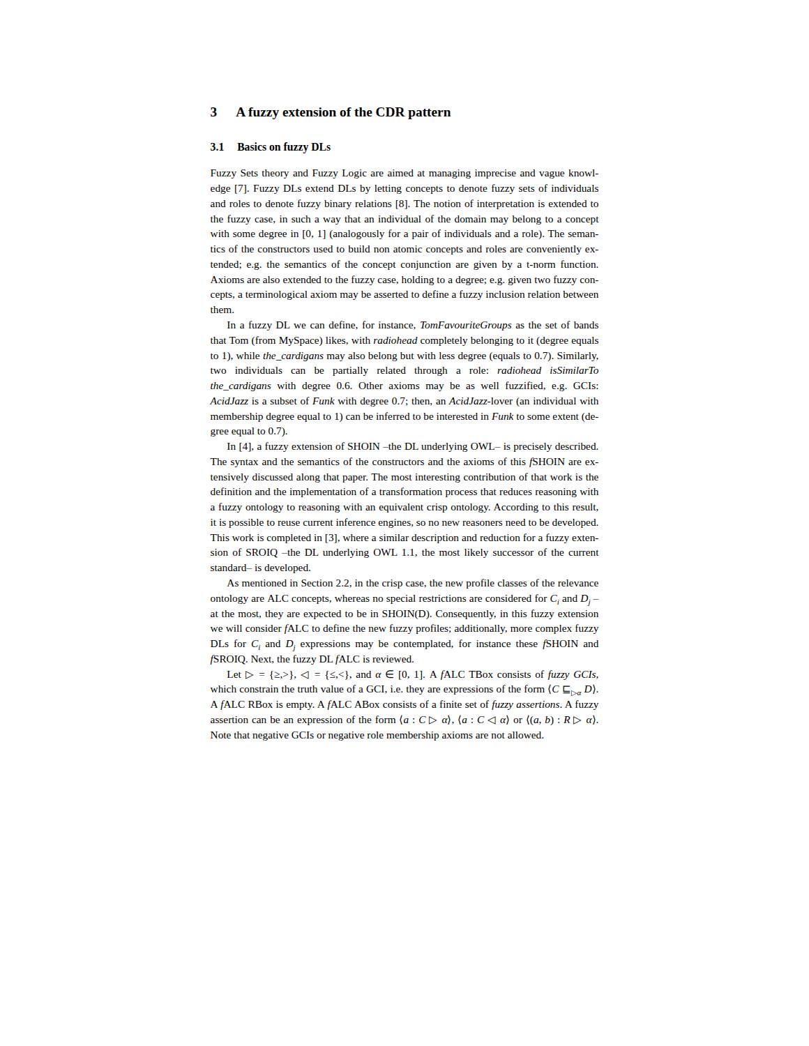3 A fuzzy extension of the CDR pattern
3.1 Basics on fuzzy DLs
Fuzzy Sets theory and Fuzzy Logic are aimed at managing imprecise and vague knowledge [7]. Fuzzy DLs extend DLs by letting concepts to denote fuzzy sets of individuals and roles to denote fuzzy binary relations [8]. The notion of interpretation is extended to the fuzzy case, in such a way that an individual of the domain may belong to a concept with some degree in [0, 1] (analogously for a pair of individuals and a role). The semantics of the constructors used to build non atomic concepts and roles are conveniently extended; e.g. the semantics of the concept conjunction are given by a t-norm function. Axioms are also extended to the fuzzy case, holding to a degree; e.g. given two fuzzy concepts, a terminological axiom may be asserted to define a fuzzy inclusion relation between them.
In a fuzzy DL we can define, for instance, TomFavouriteGroups as the set of bands that Tom (from MySpace) likes, with radiohead completely belonging to it (degree equals to 1), while the_cardigans may also belong but with less degree (equals to 0.7). Similarly, two individuals can be partially related through a role: radiohead isSimilarTo the_cardigans with degree 0.6. Other axioms may be as well fuzzified, e.g. GCIs: AcidJazz is a subset of Funk with degree 0.7; then, an AcidJazz-lover (an individual with membership degree equal to 1) can be inferred to be interested in Funk to some extent (degree equal to 0.7).
In [4], a fuzzy extension of SHOIN –the DL underlying OWL– is precisely described. The syntax and the semantics of the constructors and the axioms of this fSHOIN are extensively discussed along that paper. The most interesting contribution of that work is the definition and the implementation of a transformation process that reduces reasoning with a fuzzy ontology to reasoning with an equivalent crisp ontology. According to this result, it is possible to reuse current inference engines, so no new reasoners need to be developed. This work is completed in [3], where a similar description and reduction for a fuzzy extension of SROIQ –the DL underlying OWL 1.1, the most likely successor of the current standard– is developed.
As mentioned in Section 2.2, in the crisp case, the new profile classes of the relevance ontology are ALC concepts, whereas no special restrictions are considered for Ci and Dj –at the most, they are expected to be in SHOIN(D). Consequently, in this fuzzy extension we will consider fALC to define the new fuzzy profiles; additionally, more complex fuzzy DLs for Ci and Dj expressions may be contemplated, for instance these fSHOIN and fSROIQ. Next, the fuzzy DL fALC is reviewed.
Let ▷ = {≥,>}, ◁ = {≤,<}, and α ∈ [0, 1]. A fALC TBox consists of fuzzy GCIs, which constrain the truth value of a GCI, i.e. they are expressions of the form ⟨C ⊑▷α D⟩. A fALC RBox is empty. A fALC ABox consists of a finite set of fuzzy assertions. A fuzzy assertion can be an expression of the form ⟨a : C ▷ α⟩, ⟨a : C ◁ α⟩ or ⟨(a, b) : R ▷ α⟩. Note that negative GCIs or negative role membership axioms are not allowed.